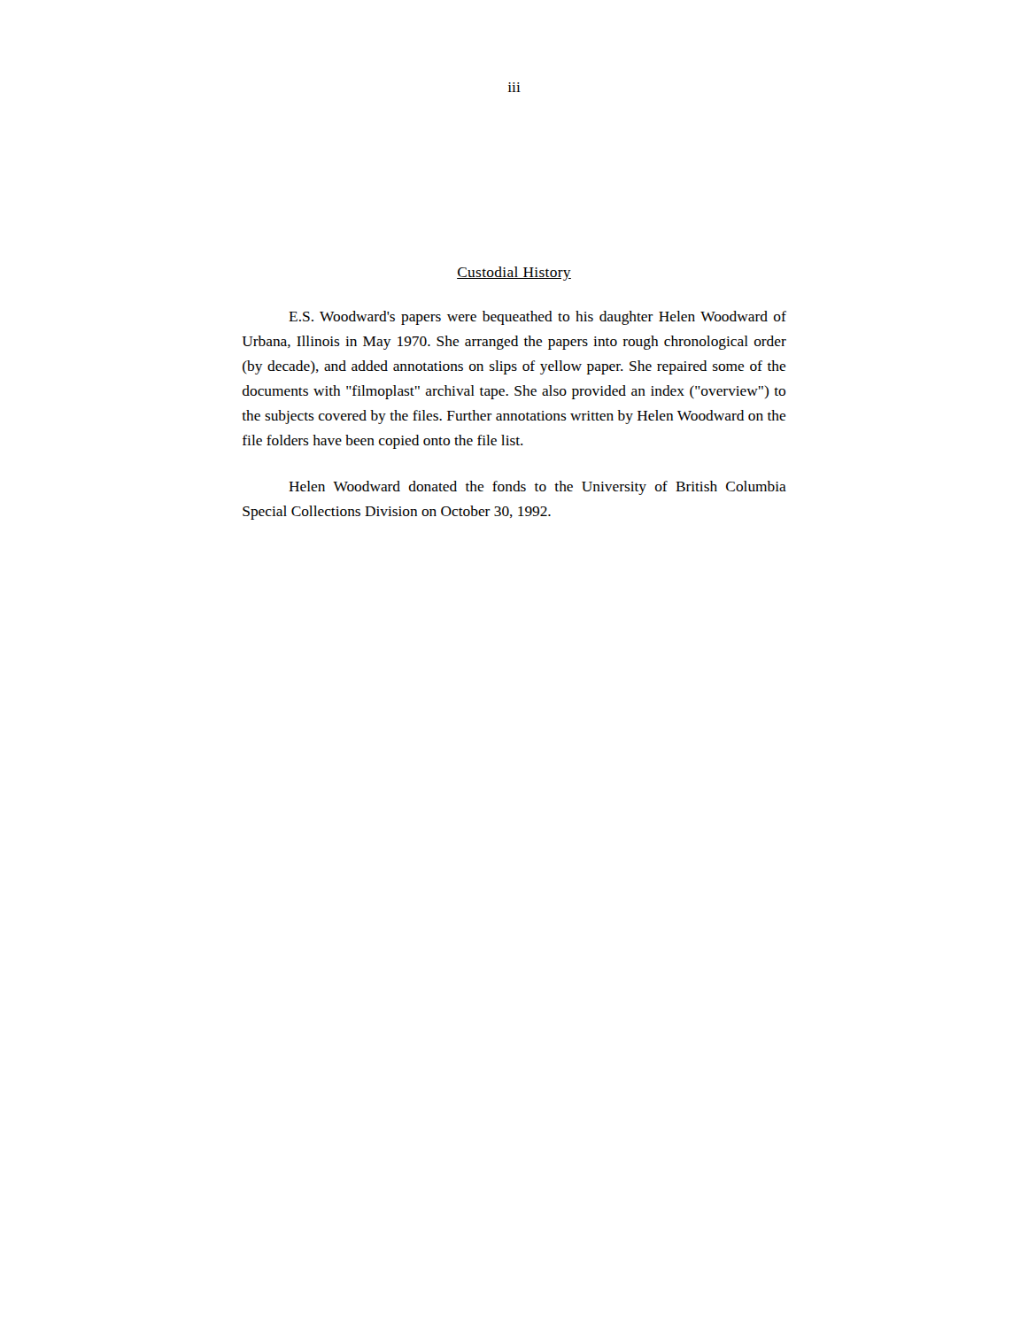iii
Custodial History
E.S. Woodward's papers were bequeathed to his daughter Helen Woodward of Urbana, Illinois in May 1970. She arranged the papers into rough chronological order (by decade), and added annotations on slips of yellow paper. She repaired some of the documents with "filmoplast" archival tape. She also provided an index ("overview") to the subjects covered by the files. Further annotations written by Helen Woodward on the file folders have been copied onto the file list.
Helen Woodward donated the fonds to the University of British Columbia Special Collections Division on October 30, 1992.